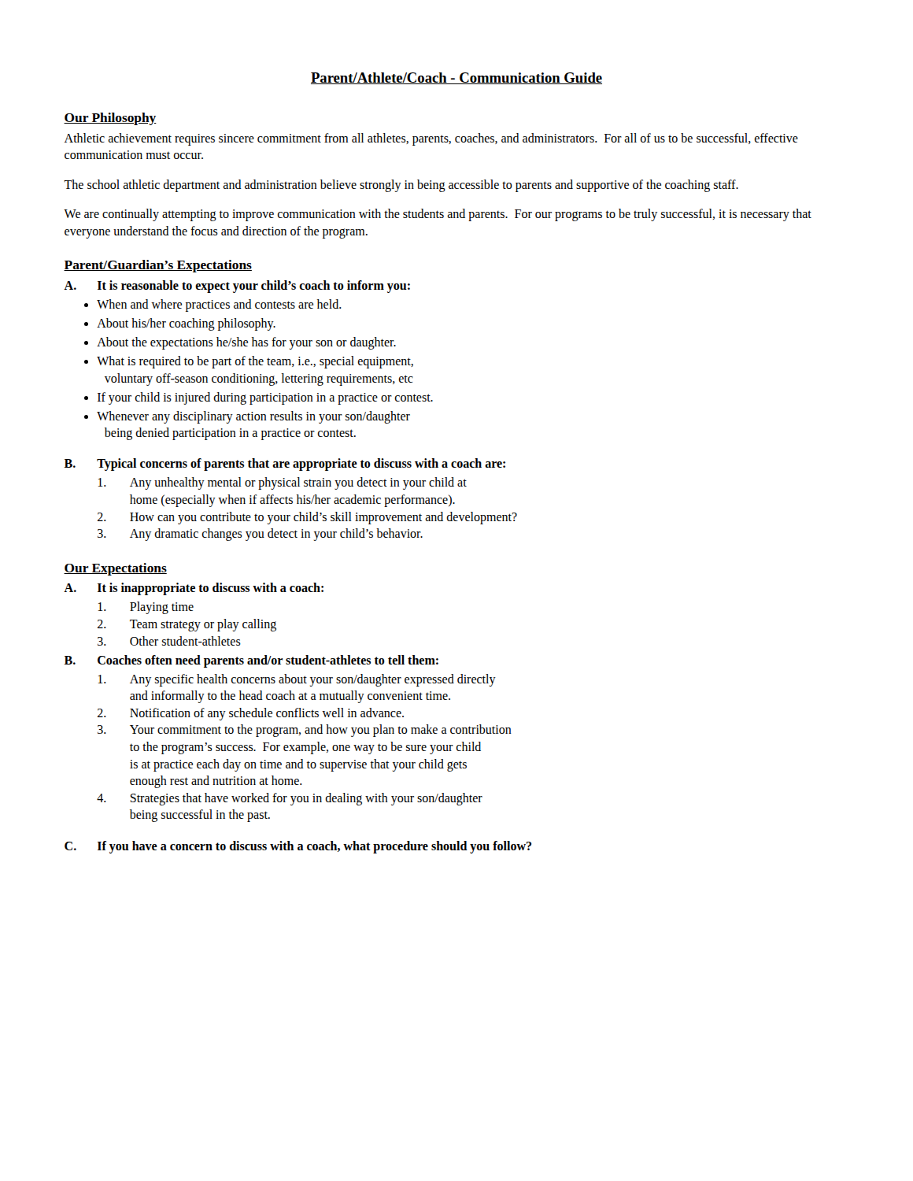Parent/Athlete/Coach - Communication Guide
Our Philosophy
Athletic achievement requires sincere commitment from all athletes, parents, coaches, and administrators. For all of us to be successful, effective communication must occur.
The school athletic department and administration believe strongly in being accessible to parents and supportive of the coaching staff.
We are continually attempting to improve communication with the students and parents. For our programs to be truly successful, it is necessary that everyone understand the focus and direction of the program.
Parent/Guardian’s Expectations
A.
It is reasonable to expect your child’s coach to inform you:
When and where practices and contests are held.
About his/her coaching philosophy.
About the expectations he/she has for your son or daughter.
What is required to be part of the team, i.e., special equipment,
voluntary off-season conditioning, lettering requirements, etc
If your child is injured during participation in a practice or contest.
Whenever any disciplinary action results in your son/daughter
being denied participation in a practice or contest.
B.
Typical concerns of parents that are appropriate to discuss with a coach are:
1.
Any unhealthy mental or physical strain you detect in your child at
home (especially when if affects his/her academic performance).
2.
How can you contribute to your child’s skill improvement and development?
3.
Any dramatic changes you detect in your child’s behavior.
Our Expectations
A.
It is inappropriate to discuss with a coach:
1.
Playing time
2.
Team strategy or play calling
3.
Other student-athletes
B.
Coaches often need parents and/or student-athletes to tell them:
1.
Any specific health concerns about your son/daughter expressed directly
and informally to the head coach at a mutually convenient time.
2.
Notification of any schedule conflicts well in advance.
3.
Your commitment to the program, and how you plan to make a contribution
to the program’s success. For example, one way to be sure your child
is at practice each day on time and to supervise that your child gets
enough rest and nutrition at home.
4.
Strategies that have worked for you in dealing with your son/daughter
being successful in the past.
C.
If you have a concern to discuss with a coach, what procedure should you follow?